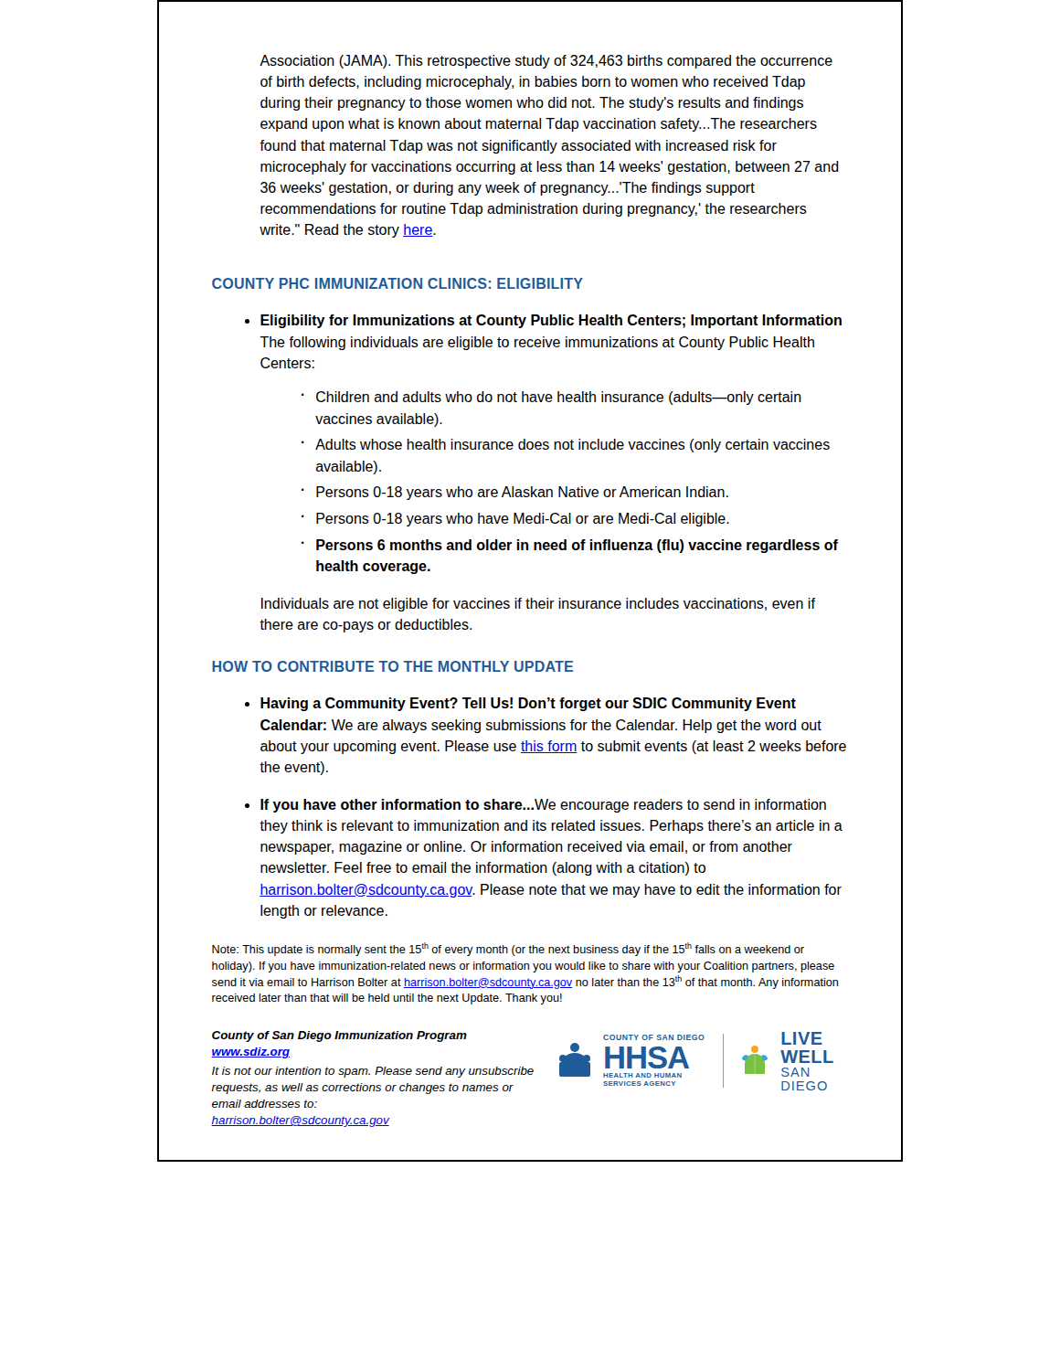Association (JAMA). This retrospective study of 324,463 births compared the occurrence of birth defects, including microcephaly, in babies born to women who received Tdap during their pregnancy to those women who did not. The study's results and findings expand upon what is known about maternal Tdap vaccination safety...The researchers found that maternal Tdap was not significantly associated with increased risk for microcephaly for vaccinations occurring at less than 14 weeks' gestation, between 27 and 36 weeks' gestation, or during any week of pregnancy...'The findings support recommendations for routine Tdap administration during pregnancy,' the researchers write." Read the story here.
COUNTY PHC IMMUNIZATION CLINICS: ELIGIBILITY
Eligibility for Immunizations at County Public Health Centers; Important Information
The following individuals are eligible to receive immunizations at County Public Health Centers:
Children and adults who do not have health insurance (adults—only certain vaccines available).
Adults whose health insurance does not include vaccines (only certain vaccines available).
Persons 0-18 years who are Alaskan Native or American Indian.
Persons 0-18 years who have Medi-Cal or are Medi-Cal eligible.
Persons 6 months and older in need of influenza (flu) vaccine regardless of health coverage.
Individuals are not eligible for vaccines if their insurance includes vaccinations, even if there are co-pays or deductibles.
HOW TO CONTRIBUTE TO THE MONTHLY UPDATE
Having a Community Event? Tell Us! Don’t forget our SDIC Community Event Calendar: We are always seeking submissions for the Calendar. Help get the word out about your upcoming event. Please use this form to submit events (at least 2 weeks before the event).
If you have other information to share... We encourage readers to send in information they think is relevant to immunization and its related issues. Perhaps there’s an article in a newspaper, magazine or online. Or information received via email, or from another newsletter. Feel free to email the information (along with a citation) to harrison.bolter@sdcounty.ca.gov. Please note that we may have to edit the information for length or relevance.
Note: This update is normally sent the 15th of every month (or the next business day if the 15th falls on a weekend or holiday). If you have immunization-related news or information you would like to share with your Coalition partners, please send it via email to Harrison Bolter at harrison.bolter@sdcounty.ca.gov no later than the 13th of that month. Any information received later than that will be held until the next Update. Thank you!
County of San Diego Immunization Program
www.sdiz.org
It is not our intention to spam. Please send any unsubscribe requests, as well as corrections or changes to names or email addresses to:
harrison.bolter@sdcounty.ca.gov
COUNTY OF SAN DIEGO
HHSA
HEALTH AND HUMAN SERVICES AGENCY
LIVE WELL
SAN DIEGO